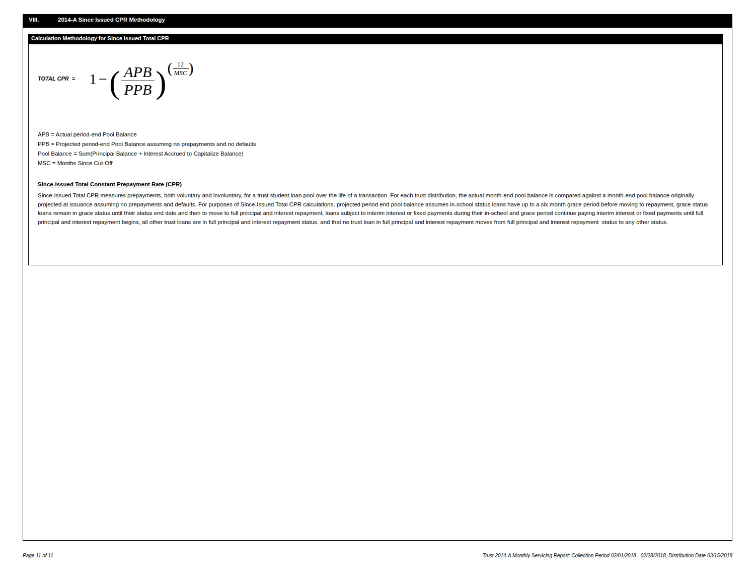VIII.
2014-A Since Issued CPR Methodology
Calculation Methodology for Since Issued Total CPR
TOTAL CPR =
1−(APB PPB)(12 MSC)
APB = Actual period-end Pool Balance
PPB = Projected period-end Pool Balance assuming no prepayments and no defaults
Pool Balance = Sum(Principal Balance + Interest Accrued to Capitalize Balance)
MSC = Months Since Cut-Off
Since-Issued Total Constant Prepayment Rate (CPR)
Since-Issued Total CPR measures prepayments, both voluntary and involuntary, for a trust student loan pool over the life of a transaction. For each trust distribution, the actual month-end pool balance is compared against a month-end pool balance originally projected at issuance assuming no prepayments and defaults. For purposes of Since-Issued Total CPR calculations, projected period end pool balance assumes in-school status loans have up to a six month grace period before moving to repayment, grace status loans remain in grace status until their status end date and then to move to full principal and interest repayment, loans subject to interim interest or fixed payments during their in-school and grace period continue paying interim interest or fixed payments until full principal and interest repayment begins, all other trust loans are in full principal and interest repayment status, and that no trust loan in full principal and interest repayment moves from full principal and interest repayment status to any other status.
Page 11 of 11
Trust 2014-A Monthly Servicing Report: Collection Period 02/01/2018 - 02/28/2018, Distribution Date 03/15/2018